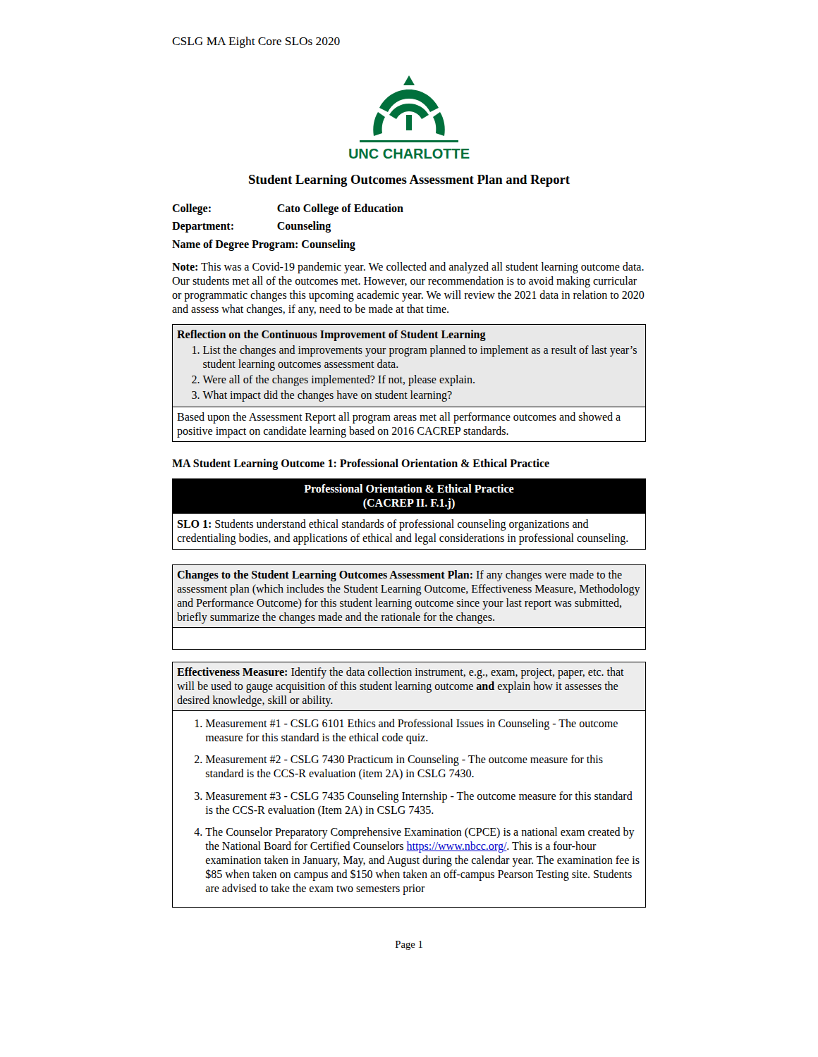CSLG MA Eight Core SLOs 2020
UNC CHARLOTTE
Student Learning Outcomes Assessment Plan and Report
College: Cato College of Education
Department: Counseling
Name of Degree Program: Counseling
Note: This was a Covid-19 pandemic year. We collected and analyzed all student learning outcome data. Our students met all of the outcomes met. However, our recommendation is to avoid making curricular or programmatic changes this upcoming academic year. We will review the 2021 data in relation to 2020 and assess what changes, if any, need to be made at that time.
| Reflection on the Continuous Improvement of Student Learning List the changes and improvements your program planned to implement as a result of last year’s student learning outcomes assessment data. Were all of the changes implemented? If not, please explain. What impact did the changes have on student learning? |
| Based upon the Assessment Report all program areas met all performance outcomes and showed a positive impact on candidate learning based on 2016 CACREP standards. |
MA Student Learning Outcome 1: Professional Orientation & Ethical Practice
Professional Orientation & Ethical Practice (CACREP II. F.1.j)
SLO 1: Students understand ethical standards of professional counseling organizations and credentialing bodies, and applications of ethical and legal considerations in professional counseling.
| Changes to the Student Learning Outcomes Assessment Plan: If any changes were made to the assessment plan (which includes the Student Learning Outcome, Effectiveness Measure, Methodology and Performance Outcome) for this student learning outcome since your last report was submitted, briefly summarize the changes made and the rationale for the changes. |
| Effectiveness Measure: Identify the data collection instrument, e.g., exam, project, paper, etc. that will be used to gauge acquisition of this student learning outcome and explain how it assesses the desired knowledge, skill or ability. |
| Measurement #1 - CSLG 6101 Ethics and Professional Issues in Counseling - The outcome measure for this standard is the ethical code quiz. Measurement #2 - CSLG 7430 Practicum in Counseling - The outcome measure for this standard is the CCS-R evaluation (item 2A) in CSLG 7430. Measurement #3 - CSLG 7435 Counseling Internship - The outcome measure for this standard is the CCS-R evaluation (Item 2A) in CSLG 7435. The Counselor Preparatory Comprehensive Examination (CPCE) is a national exam created by the National Board for Certified Counselors https://www.nbcc.org/ . This is a four-hour examination taken in January, May, and August during the calendar year. The examination fee is $85 when taken on campus and $150 when taken an off-campus Pearson Testing site. Students are advised to take the exam two semesters prior |
Page 1